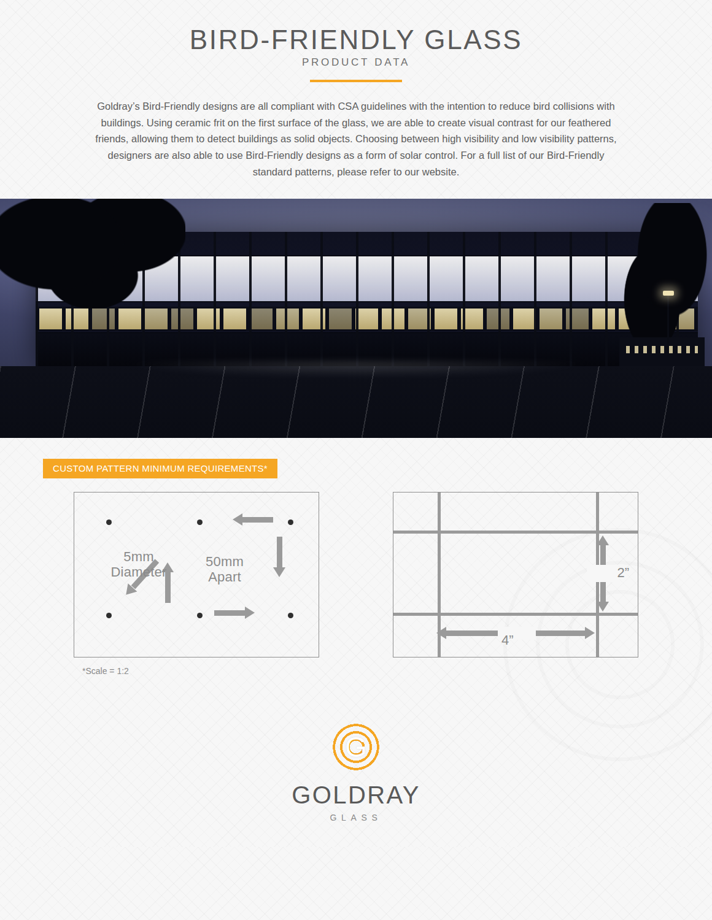BIRD-FRIENDLY GLASS
Product Data
Goldray’s Bird-Friendly designs are all compliant with CSA guidelines with the intention to reduce bird collisions with buildings. Using ceramic frit on the first surface of the glass, we are able to create visual contrast for our feathered friends, allowing them to detect buildings as solid objects. Choosing between high visibility and low visibility patterns, designers are also able to use Bird-Friendly designs as a form of solar control. For a full list of our Bird-Friendly standard patterns, please refer to our website.
CUSTOM PATTERN MINIMUM REQUIREMENTS*
5mm
Diameter 50mm
Apart
*Scale = 1:2
2” 4”
GOLDRAY
GLASS